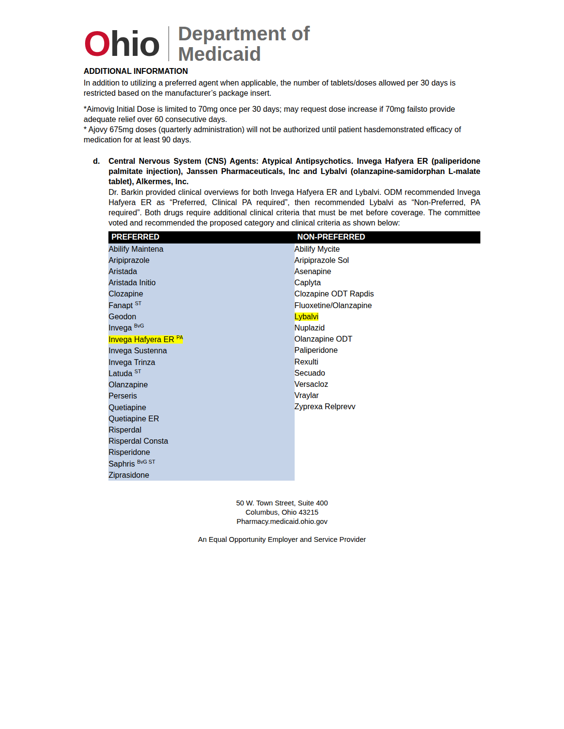Ohio
Department of
Medicaid
ADDITIONAL INFORMATION
In addition to utilizing a preferred agent when applicable, the number of tablets/doses allowed per 30 days is restricted based on the manufacturer’s package insert.
*Aimovig Initial Dose is limited to 70mg once per 30 days; may request dose increase if 70mg failsto provide adequate relief over 60 consecutive days.
* Ajovy 675mg doses (quarterly administration) will not be authorized until patient hasdemonstrated efficacy of medication for at least 90 days.
d.
Central Nervous System (CNS) Agents: Atypical Antipsychotics. Invega Hafyera ER (paliperidone palmitate injection), Janssen Pharmaceuticals, Inc and Lybalvi (olanzapine-samidorphan L-malate tablet), Alkermes, Inc.
Dr. Barkin provided clinical overviews for both Invega Hafyera ER and Lybalvi. ODM recommended Invega Hafyera ER as “Preferred, Clinical PA required”, then recommended Lybalvi as “Non-Preferred, PA required”. Both drugs require additional clinical criteria that must be met before coverage. The committee voted and recommended the proposed category and clinical criteria as shown below:
| PREFERRED | NON-PREFERRED |
| --- | --- |
| Abilify Maintena Aripiprazole Aristada Aristada Initio Clozapine Fanapt ST Geodon Invega BvG Invega Hafyera ER PA Invega Sustenna Invega Trinza Latuda ST Olanzapine Perseris Quetiapine Quetiapine ER Risperdal Risperdal Consta Risperidone Saphris BvG ST Ziprasidone | Abilify Mycite Aripiprazole Sol Asenapine Caplyta Clozapine ODT Rapdis Fluoxetine/Olanzapine Lybalvi Nuplazid Olanzapine ODT Paliperidone Rexulti Secuado Versacloz Vraylar Zyprexa Relprevv |
50 W. Town Street, Suite 400
Columbus, Ohio 43215
Pharmacy.medicaid.ohio.gov
An Equal Opportunity Employer and Service Provider